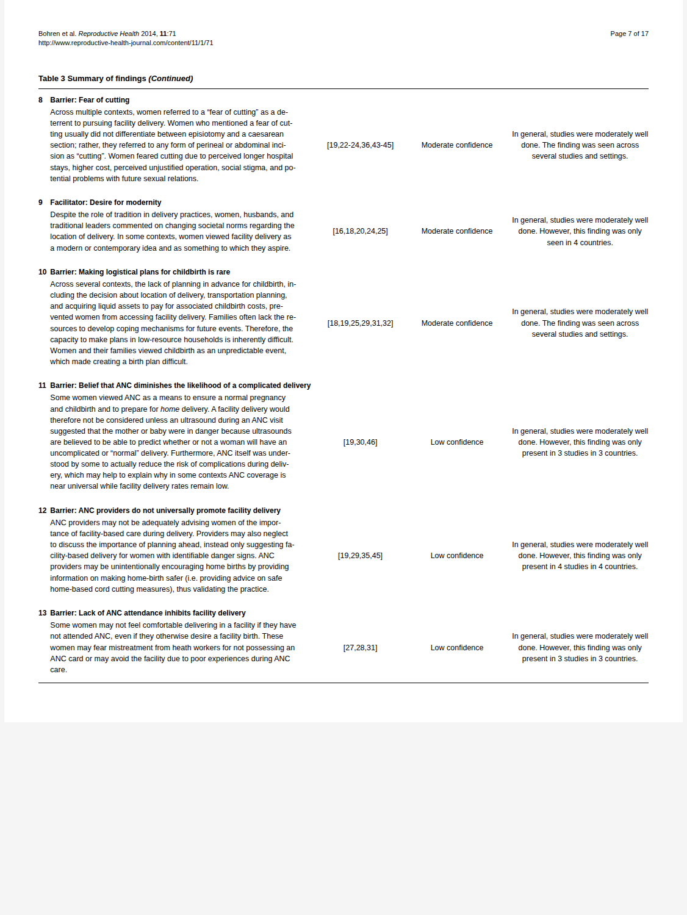Bohren et al. Reproductive Health 2014, 11:71
http://www.reproductive-health-journal.com/content/11/1/71
Page 7 of 17
Table 3 Summary of findings (Continued)
| 8 | Barrier: Fear of cutting |
| | Across multiple contexts, women referred to a “fear of cutting” as a deterrent to pursuing facility delivery. Women who mentioned a fear of cutting usually did not differentiate between episiotomy and a caesarean section; rather, they referred to any form of perineal or abdominal incision as “cutting”. Women feared cutting due to perceived longer hospital stays, higher cost, perceived unjustified operation, social stigma, and potential problems with future sexual relations. | [19,22-24,36,43-45] | Moderate confidence | In general, studies were moderately well done. The finding was seen across several studies and settings. |
| 9 | Facilitator: Desire for modernity |
| | Despite the role of tradition in delivery practices, women, husbands, and traditional leaders commented on changing societal norms regarding the location of delivery. In some contexts, women viewed facility delivery as a modern or contemporary idea and as something to which they aspire. | [16,18,20,24,25] | Moderate confidence | In general, studies were moderately well done. However, this finding was only seen in 4 countries. |
| 10 | Barrier: Making logistical plans for childbirth is rare |
| | Across several contexts, the lack of planning in advance for childbirth, including the decision about location of delivery, transportation planning, and acquiring liquid assets to pay for associated childbirth costs, prevented women from accessing facility delivery. Families often lack the resources to develop coping mechanisms for future events. Therefore, the capacity to make plans in low-resource households is inherently difficult. Women and their families viewed childbirth as an unpredictable event, which made creating a birth plan difficult. | [18,19,25,29,31,32] | Moderate confidence | In general, studies were moderately well done. The finding was seen across several studies and settings. |
| 11 | Barrier: Belief that ANC diminishes the likelihood of a complicated delivery |
| | Some women viewed ANC as a means to ensure a normal pregnancy and childbirth and to prepare for home delivery. A facility delivery would therefore not be considered unless an ultrasound during an ANC visit suggested that the mother or baby were in danger because ultrasounds are believed to be able to predict whether or not a woman will have an uncomplicated or “normal” delivery. Furthermore, ANC itself was understood by some to actually reduce the risk of complications during delivery, which may help to explain why in some contexts ANC coverage is near universal while facility delivery rates remain low. | [19,30,46] | Low confidence | In general, studies were moderately well done. However, this finding was only present in 3 studies in 3 countries. |
| 12 | Barrier: ANC providers do not universally promote facility delivery |
| | ANC providers may not be adequately advising women of the importance of facility-based care during delivery. Providers may also neglect to discuss the importance of planning ahead, instead only suggesting facility-based delivery for women with identifiable danger signs. ANC providers may be unintentionally encouraging home births by providing information on making home-birth safer (i.e. providing advice on safe home-based cord cutting measures), thus validating the practice. | [19,29,35,45] | Low confidence | In general, studies were moderately well done. However, this finding was only present in 4 studies in 4 countries. |
| 13 | Barrier: Lack of ANC attendance inhibits facility delivery |
| | Some women may not feel comfortable delivering in a facility if they have not attended ANC, even if they otherwise desire a facility birth. These women may fear mistreatment from heath workers for not possessing an ANC card or may avoid the facility due to poor experiences during ANC care. | [27,28,31] | Low confidence | In general, studies were moderately well done. However, this finding was only present in 3 studies in 3 countries. |